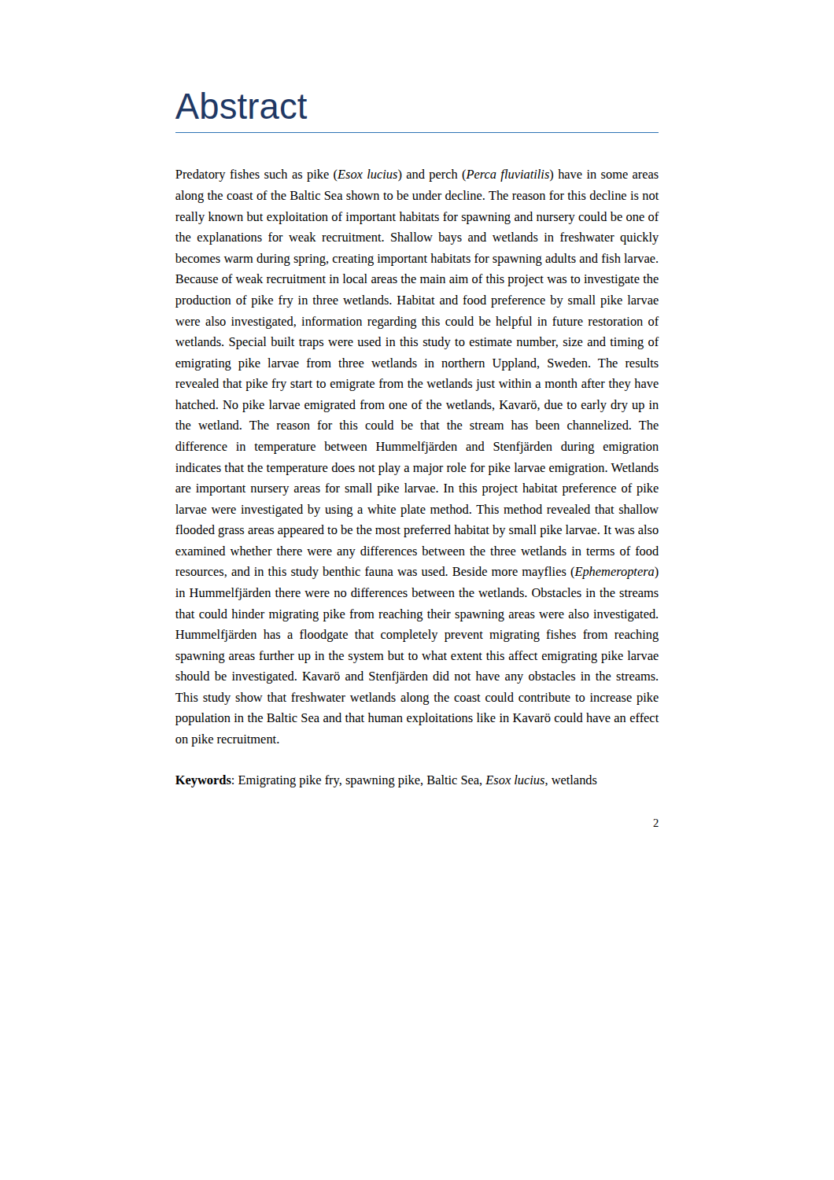Abstract
Predatory fishes such as pike (Esox lucius) and perch (Perca fluviatilis) have in some areas along the coast of the Baltic Sea shown to be under decline. The reason for this decline is not really known but exploitation of important habitats for spawning and nursery could be one of the explanations for weak recruitment. Shallow bays and wetlands in freshwater quickly becomes warm during spring, creating important habitats for spawning adults and fish larvae. Because of weak recruitment in local areas the main aim of this project was to investigate the production of pike fry in three wetlands. Habitat and food preference by small pike larvae were also investigated, information regarding this could be helpful in future restoration of wetlands. Special built traps were used in this study to estimate number, size and timing of emigrating pike larvae from three wetlands in northern Uppland, Sweden. The results revealed that pike fry start to emigrate from the wetlands just within a month after they have hatched. No pike larvae emigrated from one of the wetlands, Kavarö, due to early dry up in the wetland. The reason for this could be that the stream has been channelized. The difference in temperature between Hummelfjärden and Stenfjärden during emigration indicates that the temperature does not play a major role for pike larvae emigration. Wetlands are important nursery areas for small pike larvae. In this project habitat preference of pike larvae were investigated by using a white plate method. This method revealed that shallow flooded grass areas appeared to be the most preferred habitat by small pike larvae. It was also examined whether there were any differences between the three wetlands in terms of food resources, and in this study benthic fauna was used. Beside more mayflies (Ephemeroptera) in Hummelfjärden there were no differences between the wetlands. Obstacles in the streams that could hinder migrating pike from reaching their spawning areas were also investigated. Hummelfjärden has a floodgate that completely prevent migrating fishes from reaching spawning areas further up in the system but to what extent this affect emigrating pike larvae should be investigated. Kavarö and Stenfjärden did not have any obstacles in the streams. This study show that freshwater wetlands along the coast could contribute to increase pike population in the Baltic Sea and that human exploitations like in Kavarö could have an effect on pike recruitment.
Keywords: Emigrating pike fry, spawning pike, Baltic Sea, Esox lucius, wetlands
2